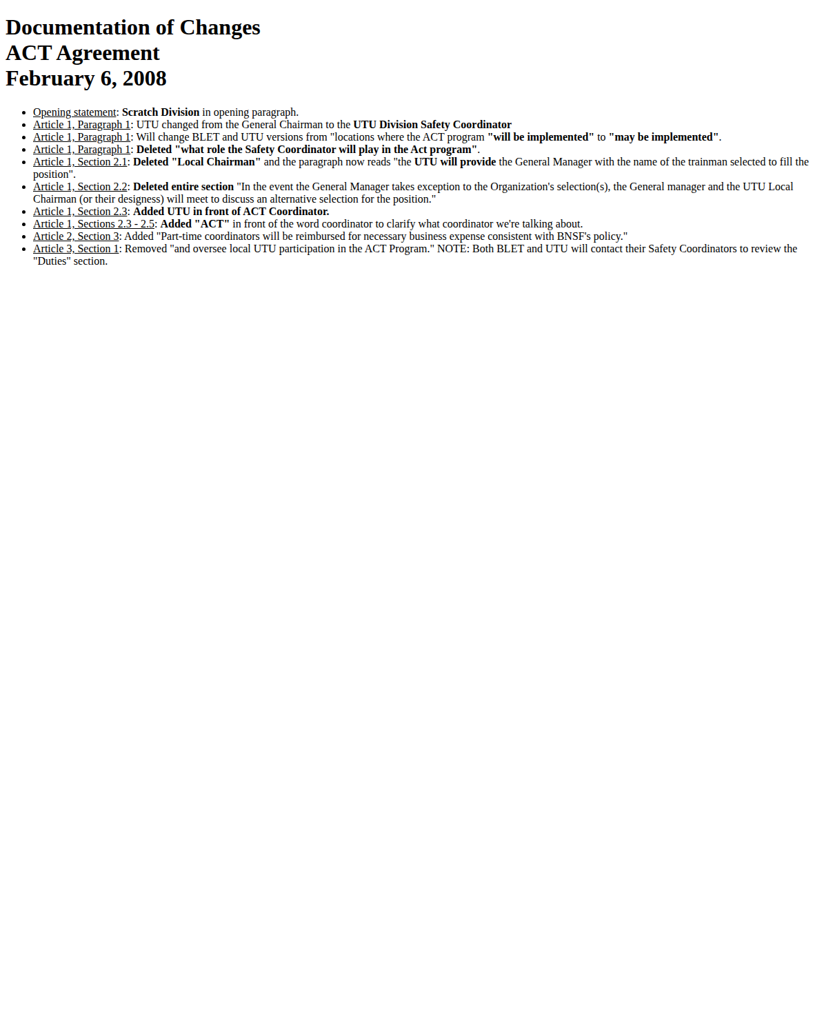Documentation of Changes
ACT Agreement
February 6, 2008
Opening statement: Scratch Division in opening paragraph.
Article 1, Paragraph 1: UTU changed from the General Chairman to the UTU Division Safety Coordinator
Article 1, Paragraph 1: Will change BLET and UTU versions from "locations where the ACT program "will be implemented" to "may be implemented".
Article 1, Paragraph 1: Deleted "what role the Safety Coordinator will play in the Act program".
Article 1, Section 2.1: Deleted "Local Chairman" and the paragraph now reads "the UTU will provide the General Manager with the name of the trainman selected to fill the position".
Article 1, Section 2.2: Deleted entire section "In the event the General Manager takes exception to the Organization's selection(s), the General manager and the UTU Local Chairman (or their designess) will meet to discuss an alternative selection for the position."
Article 1, Section 2.3: Added UTU in front of ACT Coordinator.
Article 1, Sections 2.3 - 2.5: Added "ACT" in front of the word coordinator to clarify what coordinator we're talking about.
Article 2, Section 3: Added "Part-time coordinators will be reimbursed for necessary business expense consistent with BNSF's policy."
Article 3, Section 1: Removed "and oversee local UTU participation in the ACT Program." NOTE: Both BLET and UTU will contact their Safety Coordinators to review the "Duties" section.